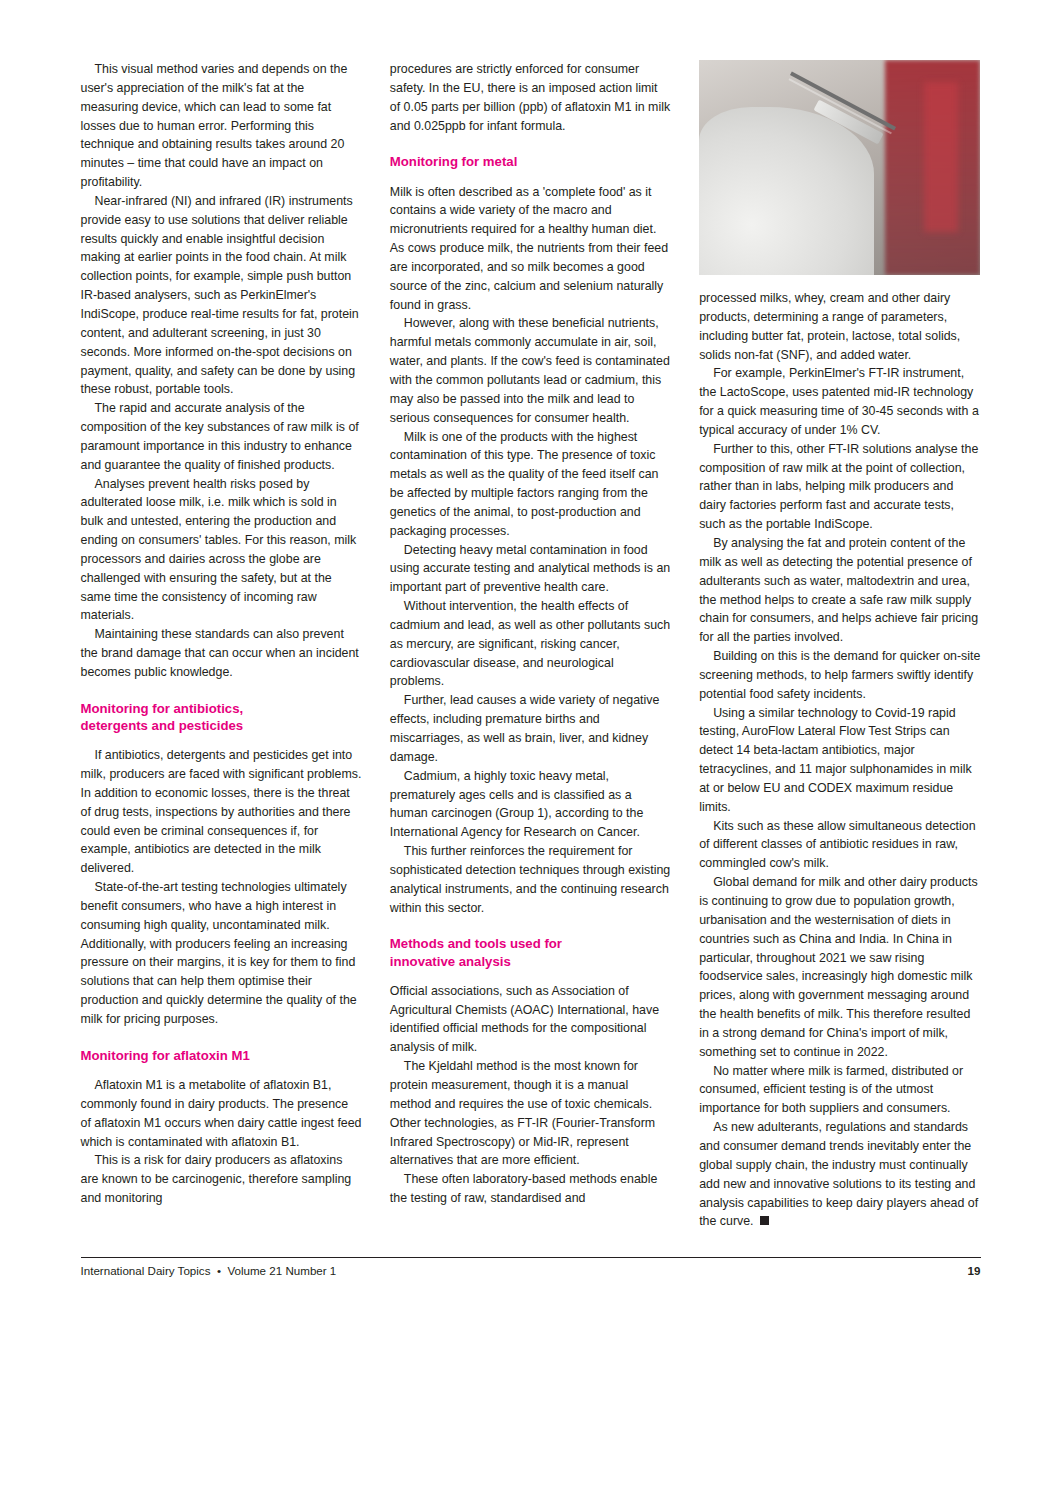This visual method varies and depends on the user's appreciation of the milk's fat at the measuring device, which can lead to some fat losses due to human error. Performing this technique and obtaining results takes around 20 minutes – time that could have an impact on profitability.
Near-infrared (NI) and infrared (IR) instruments provide easy to use solutions that deliver reliable results quickly and enable insightful decision making at earlier points in the food chain. At milk collection points, for example, simple push button IR-based analysers, such as PerkinElmer's IndiScope, produce real-time results for fat, protein content, and adulterant screening, in just 30 seconds. More informed on-the-spot decisions on payment, quality, and safety can be done by using these robust, portable tools.
The rapid and accurate analysis of the composition of the key substances of raw milk is of paramount importance in this industry to enhance and guarantee the quality of finished products.
Analyses prevent health risks posed by adulterated loose milk, i.e. milk which is sold in bulk and untested, entering the production and ending on consumers' tables. For this reason, milk processors and dairies across the globe are challenged with ensuring the safety, but at the same time the consistency of incoming raw materials.
Maintaining these standards can also prevent the brand damage that can occur when an incident becomes public knowledge.
Monitoring for antibiotics,
detergents and pesticides
If antibiotics, detergents and pesticides get into milk, producers are faced with significant problems. In addition to economic losses, there is the threat of drug tests, inspections by authorities and there could even be criminal consequences if, for example, antibiotics are detected in the milk delivered.
State-of-the-art testing technologies ultimately benefit consumers, who have a high interest in consuming high quality, uncontaminated milk. Additionally, with producers feeling an increasing pressure on their margins, it is key for them to find solutions that can help them optimise their production and quickly determine the quality of the milk for pricing purposes.
Monitoring for aflatoxin M1
Aflatoxin M1 is a metabolite of aflatoxin B1, commonly found in dairy products. The presence of aflatoxin M1 occurs when dairy cattle ingest feed which is contaminated with aflatoxin B1.
This is a risk for dairy producers as aflatoxins are known to be carcinogenic, therefore sampling and monitoring
procedures are strictly enforced for consumer safety. In the EU, there is an imposed action limit of 0.05 parts per billion (ppb) of aflatoxin M1 in milk and 0.025ppb for infant formula.
Monitoring for metal
Milk is often described as a 'complete food' as it contains a wide variety of the macro and micronutrients required for a healthy human diet. As cows produce milk, the nutrients from their feed are incorporated, and so milk becomes a good source of the zinc, calcium and selenium naturally found in grass.
However, along with these beneficial nutrients, harmful metals commonly accumulate in air, soil, water, and plants. If the cow's feed is contaminated with the common pollutants lead or cadmium, this may also be passed into the milk and lead to serious consequences for consumer health.
Milk is one of the products with the highest contamination of this type. The presence of toxic metals as well as the quality of the feed itself can be affected by multiple factors ranging from the genetics of the animal, to post-production and packaging processes.
Detecting heavy metal contamination in food using accurate testing and analytical methods is an important part of preventive health care.
Without intervention, the health effects of cadmium and lead, as well as other pollutants such as mercury, are significant, risking cancer, cardiovascular disease, and neurological problems.
Further, lead causes a wide variety of negative effects, including premature births and miscarriages, as well as brain, liver, and kidney damage.
Cadmium, a highly toxic heavy metal, prematurely ages cells and is classified as a human carcinogen (Group 1), according to the International Agency for Research on Cancer.
This further reinforces the requirement for sophisticated detection techniques through existing analytical instruments, and the continuing research within this sector.
Methods and tools used for
innovative analysis
Official associations, such as Association of Agricultural Chemists (AOAC) International, have identified official methods for the compositional analysis of milk.
The Kjeldahl method is the most known for protein measurement, though it is a manual method and requires the use of toxic chemicals. Other technologies, as FT-IR (Fourier-Transform Infrared Spectroscopy) or Mid-IR, represent alternatives that are more efficient.
These often laboratory-based methods enable the testing of raw, standardised and
processed milks, whey, cream and other dairy products, determining a range of parameters, including butter fat, protein, lactose, total solids, solids non-fat (SNF), and added water.
For example, PerkinElmer's FT-IR instrument, the LactoScope, uses patented mid-IR technology for a quick measuring time of 30-45 seconds with a typical accuracy of under 1% CV.
Further to this, other FT-IR solutions analyse the composition of raw milk at the point of collection, rather than in labs, helping milk producers and dairy factories perform fast and accurate tests, such as the portable IndiScope.
By analysing the fat and protein content of the milk as well as detecting the potential presence of adulterants such as water, maltodextrin and urea, the method helps to create a safe raw milk supply chain for consumers, and helps achieve fair pricing for all the parties involved.
Building on this is the demand for quicker on-site screening methods, to help farmers swiftly identify potential food safety incidents.
Using a similar technology to Covid-19 rapid testing, AuroFlow Lateral Flow Test Strips can detect 14 beta-lactam antibiotics, major tetracyclines, and 11 major sulphonamides in milk at or below EU and CODEX maximum residue limits.
Kits such as these allow simultaneous detection of different classes of antibiotic residues in raw, commingled cow's milk.
Global demand for milk and other dairy products is continuing to grow due to population growth, urbanisation and the westernisation of diets in countries such as China and India. In China in particular, throughout 2021 we saw rising foodservice sales, increasingly high domestic milk prices, along with government messaging around the health benefits of milk. This therefore resulted in a strong demand for China's import of milk, something set to continue in 2022.
No matter where milk is farmed, distributed or consumed, efficient testing is of the utmost importance for both suppliers and consumers.
As new adulterants, regulations and standards and consumer demand trends inevitably enter the global supply chain, the industry must continually add new and innovative solutions to its testing and analysis capabilities to keep dairy players ahead of the curve.
International Dairy Topics • Volume 21 Number 1
19